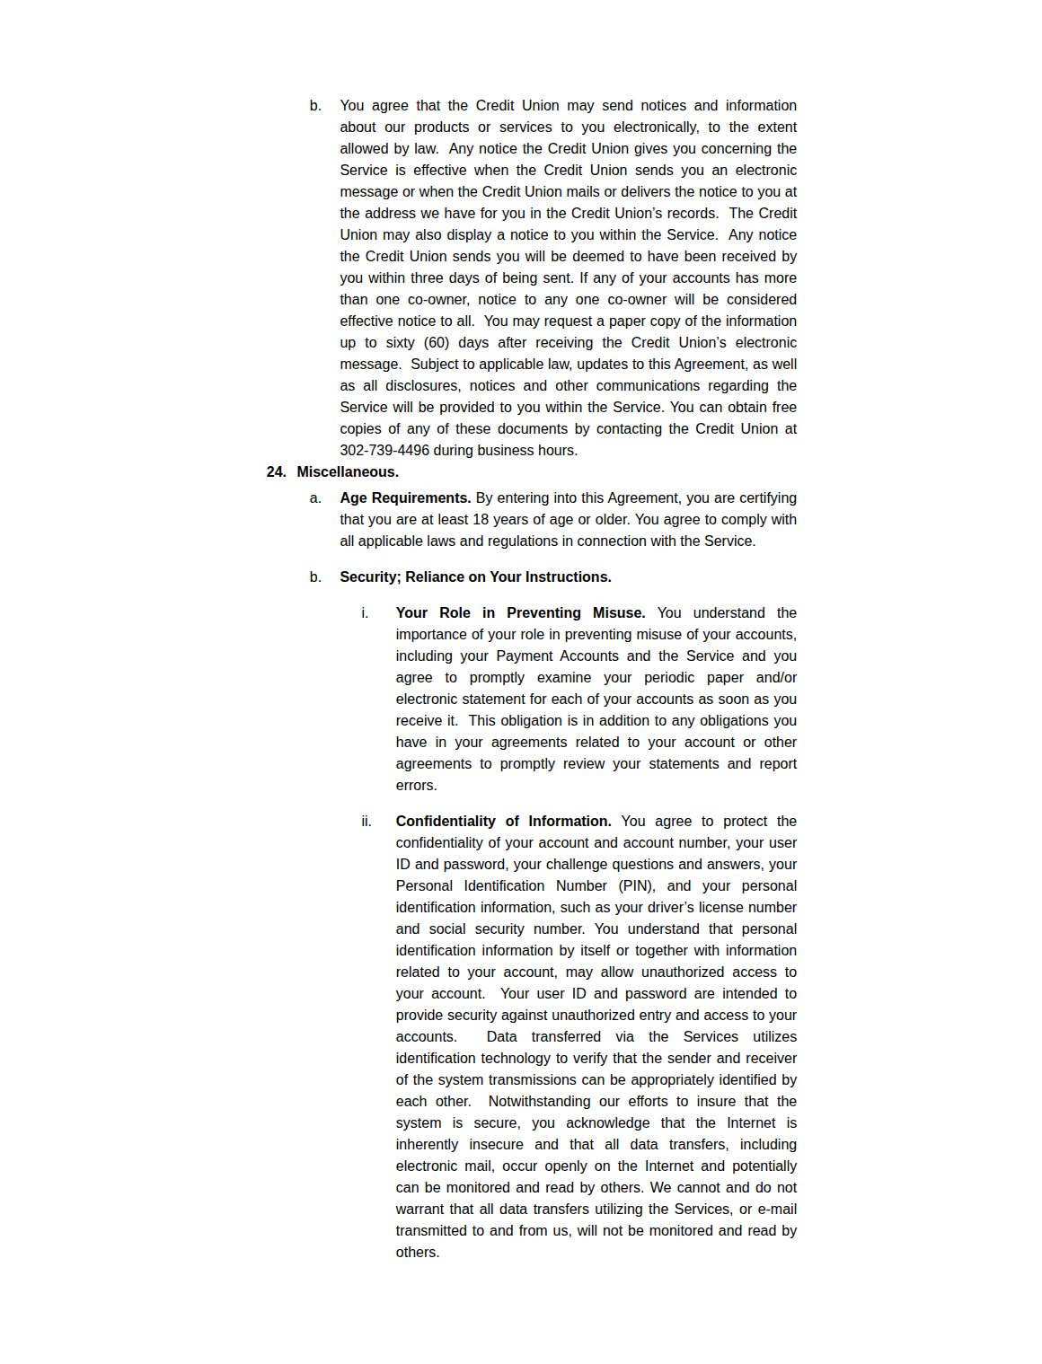b.
You agree that the Credit Union may send notices and information about our products or services to you electronically, to the extent allowed by law. Any notice the Credit Union gives you concerning the Service is effective when the Credit Union sends you an electronic message or when the Credit Union mails or delivers the notice to you at the address we have for you in the Credit Union’s records. The Credit Union may also display a notice to you within the Service. Any notice the Credit Union sends you will be deemed to have been received by you within three days of being sent. If any of your accounts has more than one co-owner, notice to any one co-owner will be considered effective notice to all. You may request a paper copy of the information up to sixty (60) days after receiving the Credit Union’s electronic message. Subject to applicable law, updates to this Agreement, as well as all disclosures, notices and other communications regarding the Service will be provided to you within the Service. You can obtain free copies of any of these documents by contacting the Credit Union at 302-739-4496 during business hours.
24.
Miscellaneous.
a.
Age Requirements. By entering into this Agreement, you are certifying that you are at least 18 years of age or older. You agree to comply with all applicable laws and regulations in connection with the Service.
b.
Security; Reliance on Your Instructions.
i.
Your Role in Preventing Misuse. You understand the importance of your role in preventing misuse of your accounts, including your Payment Accounts and the Service and you agree to promptly examine your periodic paper and/or electronic statement for each of your accounts as soon as you receive it. This obligation is in addition to any obligations you have in your agreements related to your account or other agreements to promptly review your statements and report errors.
ii.
Confidentiality of Information. You agree to protect the confidentiality of your account and account number, your user ID and password, your challenge questions and answers, your Personal Identification Number (PIN), and your personal identification information, such as your driver’s license number and social security number. You understand that personal identification information by itself or together with information related to your account, may allow unauthorized access to your account. Your user ID and password are intended to provide security against unauthorized entry and access to your accounts. Data transferred via the Services utilizes identification technology to verify that the sender and receiver of the system transmissions can be appropriately identified by each other. Notwithstanding our efforts to insure that the system is secure, you acknowledge that the Internet is inherently insecure and that all data transfers, including electronic mail, occur openly on the Internet and potentially can be monitored and read by others. We cannot and do not warrant that all data transfers utilizing the Services, or e-mail transmitted to and from us, will not be monitored and read by others.